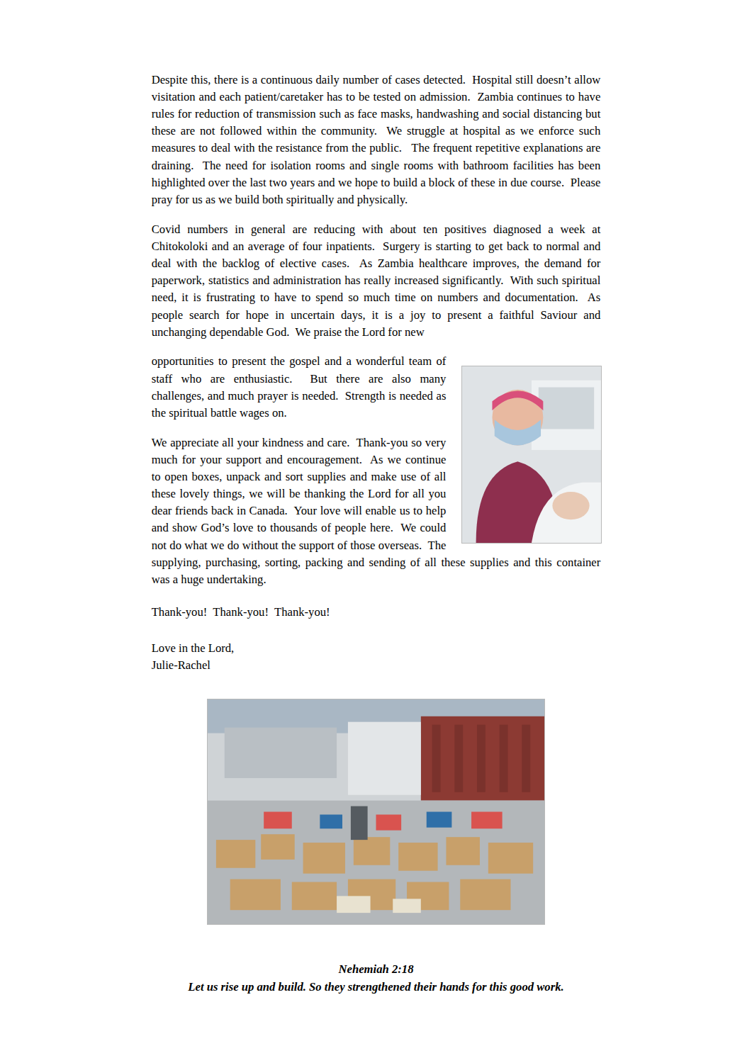Despite this, there is a continuous daily number of cases detected. Hospital still doesn’t allow visitation and each patient/caretaker has to be tested on admission. Zambia continues to have rules for reduction of transmission such as face masks, handwashing and social distancing but these are not followed within the community. We struggle at hospital as we enforce such measures to deal with the resistance from the public. The frequent repetitive explanations are draining. The need for isolation rooms and single rooms with bathroom facilities has been highlighted over the last two years and we hope to build a block of these in due course. Please pray for us as we build both spiritually and physically.
Covid numbers in general are reducing with about ten positives diagnosed a week at Chitokoloki and an average of four inpatients. Surgery is starting to get back to normal and deal with the backlog of elective cases. As Zambia healthcare improves, the demand for paperwork, statistics and administration has really increased significantly. With such spiritual need, it is frustrating to have to spend so much time on numbers and documentation. As people search for hope in uncertain days, it is a joy to present a faithful Saviour and unchanging dependable God. We praise the Lord for new
opportunities to present the gospel and a wonderful team of staff who are enthusiastic. But there are also many challenges, and much prayer is needed. Strength is needed as the spiritual battle wages on.
We appreciate all your kindness and care. Thank-you so very much for your support and encouragement. As we continue to open boxes, unpack and sort supplies and make use of all these lovely things, we will be thanking the Lord for all you dear friends back in Canada. Your love will enable us to help and show God’s love to thousands of people here. We could not do what we do without the support of those overseas. The supplying, purchasing, sorting, packing and sending of all these supplies and this container was a huge undertaking.
Thank-you! Thank-you! Thank-you!
Love in the Lord,
Julie-Rachel
Nehemiah 2:18
Let us rise up and build. So they strengthened their hands for this good work.